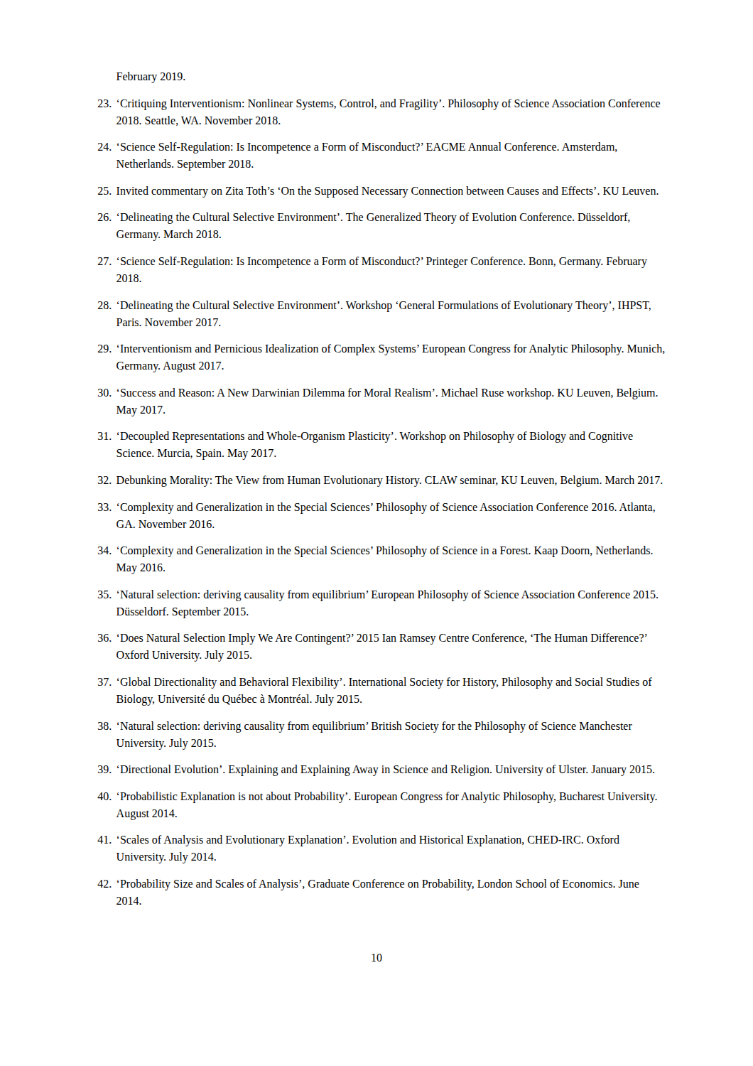February 2019.
‘Critiquing Interventionism: Nonlinear Systems, Control, and Fragility’. Philosophy of Science Association Conference 2018. Seattle, WA. November 2018.
‘Science Self-Regulation: Is Incompetence a Form of Misconduct?’ EACME Annual Conference. Amsterdam, Netherlands. September 2018.
Invited commentary on Zita Toth’s ‘On the Supposed Necessary Connection between Causes and Effects’. KU Leuven.
‘Delineating the Cultural Selective Environment’. The Generalized Theory of Evolution Conference. Düsseldorf, Germany. March 2018.
‘Science Self-Regulation: Is Incompetence a Form of Misconduct?’ Printeger Conference. Bonn, Germany. February 2018.
‘Delineating the Cultural Selective Environment’. Workshop ‘General Formulations of Evolutionary Theory’, IHPST, Paris. November 2017.
‘Interventionism and Pernicious Idealization of Complex Systems’ European Congress for Analytic Philosophy. Munich, Germany. August 2017.
‘Success and Reason: A New Darwinian Dilemma for Moral Realism’. Michael Ruse workshop. KU Leuven, Belgium. May 2017.
‘Decoupled Representations and Whole-Organism Plasticity’. Workshop on Philosophy of Biology and Cognitive Science. Murcia, Spain. May 2017.
Debunking Morality: The View from Human Evolutionary History. CLAW seminar, KU Leuven, Belgium. March 2017.
‘Complexity and Generalization in the Special Sciences’ Philosophy of Science Association Conference 2016. Atlanta, GA. November 2016.
‘Complexity and Generalization in the Special Sciences’ Philosophy of Science in a Forest. Kaap Doorn, Netherlands. May 2016.
‘Natural selection: deriving causality from equilibrium’ European Philosophy of Science Association Conference 2015. Düsseldorf. September 2015.
‘Does Natural Selection Imply We Are Contingent?’ 2015 Ian Ramsey Centre Conference, ‘The Human Difference?’ Oxford University. July 2015.
‘Global Directionality and Behavioral Flexibility’. International Society for History, Philosophy and Social Studies of Biology, Université du Québec à Montréal. July 2015.
‘Natural selection: deriving causality from equilibrium’ British Society for the Philosophy of Science Manchester University. July 2015.
‘Directional Evolution’. Explaining and Explaining Away in Science and Religion. University of Ulster. January 2015.
‘Probabilistic Explanation is not about Probability’. European Congress for Analytic Philosophy, Bucharest University. August 2014.
‘Scales of Analysis and Evolutionary Explanation’. Evolution and Historical Explanation, CHED-IRC. Oxford University. July 2014.
‘Probability Size and Scales of Analysis’, Graduate Conference on Probability, London School of Economics. June 2014.
10